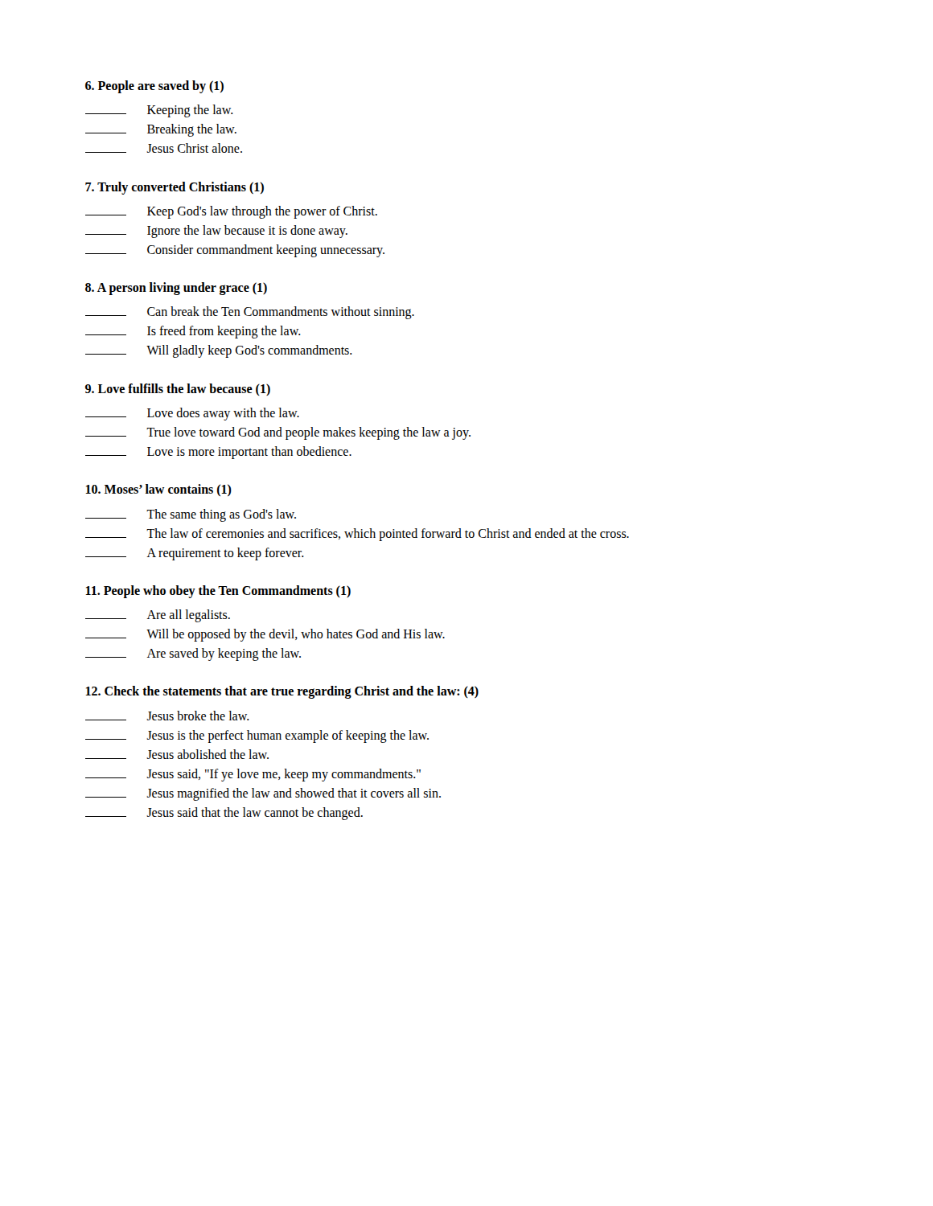6. People are saved by (1)
Keeping the law.
Breaking the law.
Jesus Christ alone.
7. Truly converted Christians (1)
Keep God's law through the power of Christ.
Ignore the law because it is done away.
Consider commandment keeping unnecessary.
8. A person living under grace (1)
Can break the Ten Commandments without sinning.
Is freed from keeping the law.
Will gladly keep God's commandments.
9. Love fulfills the law because (1)
Love does away with the law.
True love toward God and people makes keeping the law a joy.
Love is more important than obedience.
10. Moses’ law contains (1)
The same thing as God's law.
The law of ceremonies and sacrifices, which pointed forward to Christ and ended at the cross.
A requirement to keep forever.
11. People who obey the Ten Commandments (1)
Are all legalists.
Will be opposed by the devil, who hates God and His law.
Are saved by keeping the law.
12. Check the statements that are true regarding Christ and the law: (4)
Jesus broke the law.
Jesus is the perfect human example of keeping the law.
Jesus abolished the law.
Jesus said, "If ye love me, keep my commandments."
Jesus magnified the law and showed that it covers all sin.
Jesus said that the law cannot be changed.